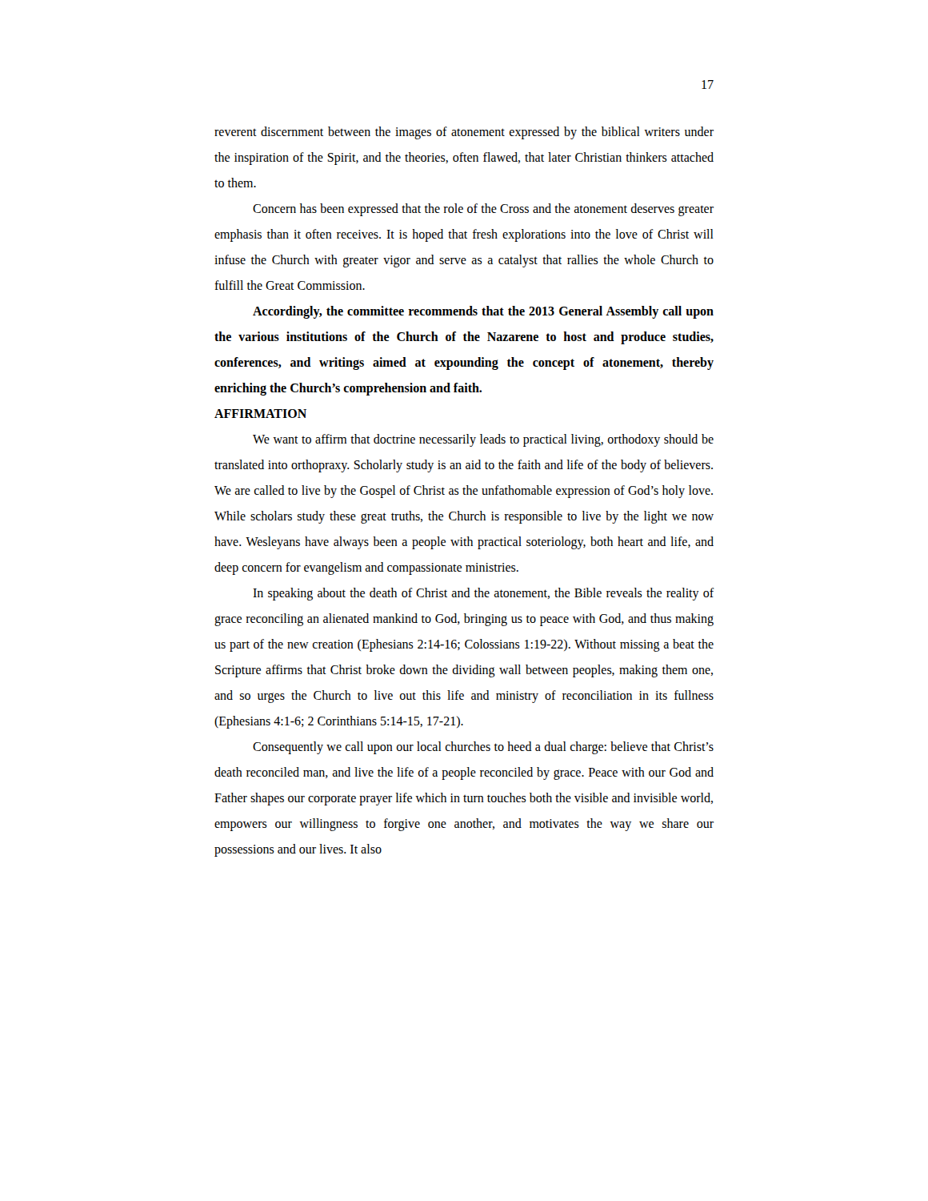17
reverent discernment between the images of atonement expressed by the biblical writers under the inspiration of the Spirit, and the theories, often flawed, that later Christian thinkers attached to them.
Concern has been expressed that the role of the Cross and the atonement deserves greater emphasis than it often receives. It is hoped that fresh explorations into the love of Christ will infuse the Church with greater vigor and serve as a catalyst that rallies the whole Church to fulfill the Great Commission.
Accordingly, the committee recommends that the 2013 General Assembly call upon the various institutions of the Church of the Nazarene to host and produce studies, conferences, and writings aimed at expounding the concept of atonement, thereby enriching the Church’s comprehension and faith.
Affirmation
We want to affirm that doctrine necessarily leads to practical living, orthodoxy should be translated into orthopraxy. Scholarly study is an aid to the faith and life of the body of believers. We are called to live by the Gospel of Christ as the unfathomable expression of God’s holy love. While scholars study these great truths, the Church is responsible to live by the light we now have. Wesleyans have always been a people with practical soteriology, both heart and life, and deep concern for evangelism and compassionate ministries.
In speaking about the death of Christ and the atonement, the Bible reveals the reality of grace reconciling an alienated mankind to God, bringing us to peace with God, and thus making us part of the new creation (Ephesians 2:14-16; Colossians 1:19-22). Without missing a beat the Scripture affirms that Christ broke down the dividing wall between peoples, making them one, and so urges the Church to live out this life and ministry of reconciliation in its fullness (Ephesians 4:1-6; 2 Corinthians 5:14-15, 17-21).
Consequently we call upon our local churches to heed a dual charge: believe that Christ’s death reconciled man, and live the life of a people reconciled by grace. Peace with our God and Father shapes our corporate prayer life which in turn touches both the visible and invisible world, empowers our willingness to forgive one another, and motivates the way we share our possessions and our lives. It also